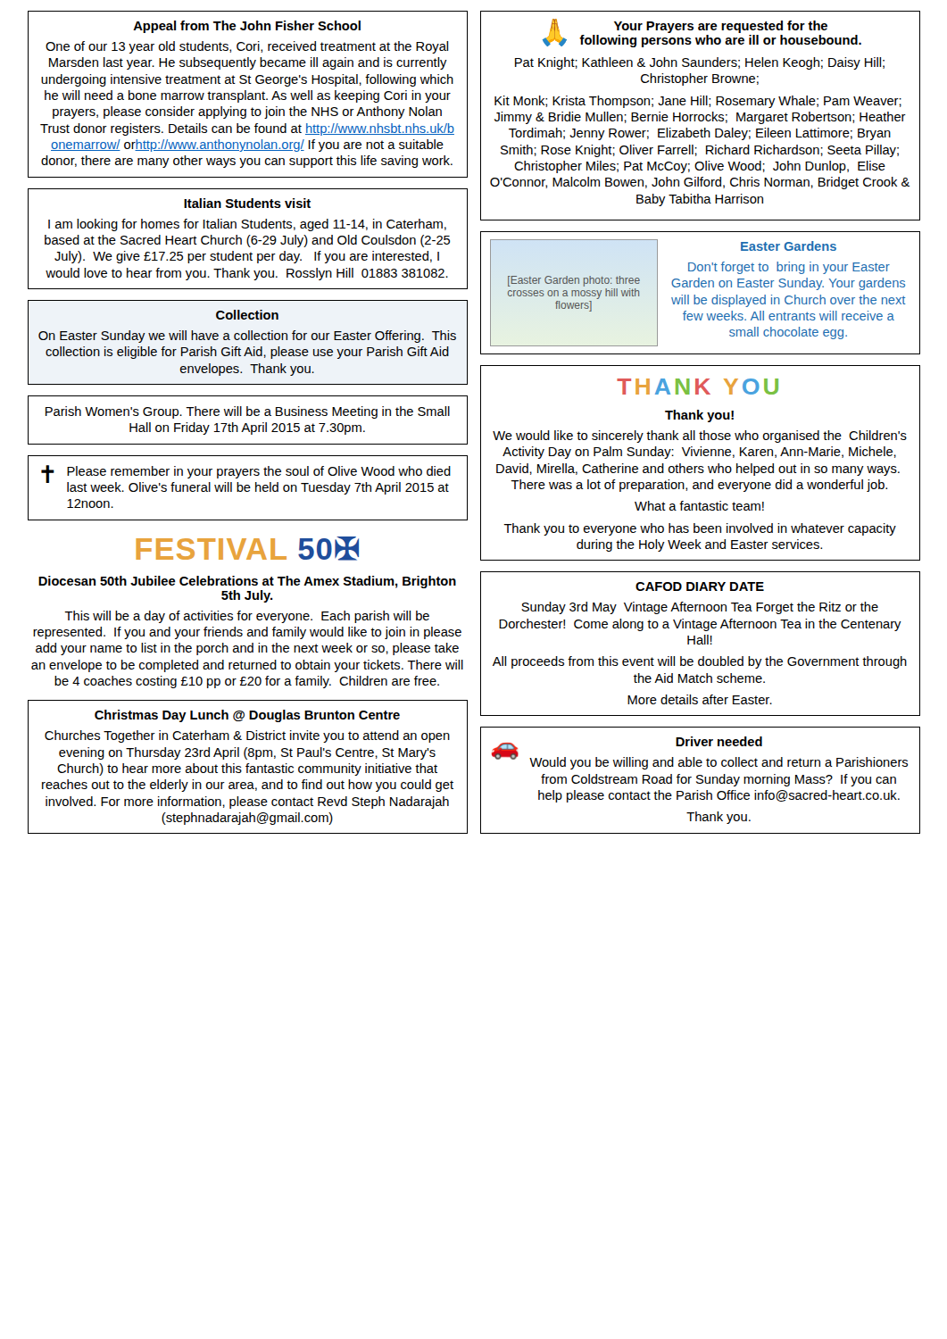Appeal from The John Fisher School
One of our 13 year old students, Cori, received treatment at the Royal Marsden last year. He subsequently became ill again and is currently undergoing intensive treatment at St George's Hospital, following which he will need a bone marrow transplant. As well as keeping Cori in your prayers, please consider applying to join the NHS or Anthony Nolan Trust donor registers. Details can be found at http://www.nhsbt.nhs.uk/bonemarrow/ orhttp://www.anthonynolan.org/ If you are not a suitable donor, there are many other ways you can support this life saving work.
Italian Students visit
I am looking for homes for Italian Students, aged 11-14, in Caterham, based at the Sacred Heart Church (6-29 July) and Old Coulsdon (2-25 July). We give £17.25 per student per day. If you are interested, I would love to hear from you. Thank you. Rosslyn Hill 01883 381082.
Collection
On Easter Sunday we will have a collection for our Easter Offering. This collection is eligible for Parish Gift Aid, please use your Parish Gift Aid envelopes. Thank you.
Parish Women's Group. There will be a Business Meeting in the Small Hall on Friday 17th April 2015 at 7.30pm.
✝
Please remember in your prayers the soul of Olive Wood who died last week. Olive's funeral will be held on Tuesday 7th April 2015 at 12noon.
FESTIVAL 50✠
Diocesan 50th Jubilee Celebrations at The Amex Stadium, Brighton 5th July.
This will be a day of activities for everyone. Each parish will be represented. If you and your friends and family would like to join in please add your name to list in the porch and in the next week or so, please take an envelope to be completed and returned to obtain your tickets. There will be 4 coaches costing £10 pp or £20 for a family. Children are free.
Christmas Day Lunch @ Douglas Brunton Centre
Churches Together in Caterham & District invite you to attend an open evening on Thursday 23rd April (8pm, St Paul's Centre, St Mary's Church) to hear more about this fantastic community initiative that reaches out to the elderly in our area, and to find out how you could get involved. For more information, please contact Revd Steph Nadarajah (stephnadarajah@gmail.com)
🙏
Your Prayers are requested for the
following persons who are ill or housebound.
Pat Knight; Kathleen & John Saunders; Helen Keogh; Daisy Hill; Christopher Browne;
Kit Monk; Krista Thompson; Jane Hill; Rosemary Whale; Pam Weaver; Jimmy & Bridie Mullen; Bernie Horrocks; Margaret Robertson; Heather Tordimah; Jenny Rower; Elizabeth Daley; Eileen Lattimore; Bryan Smith; Rose Knight; Oliver Farrell; Richard Richardson; Seeta Pillay; Christopher Miles; Pat McCoy; Olive Wood; John Dunlop, Elise O'Connor, Malcolm Bowen, John Gilford, Chris Norman, Bridget Crook & Baby Tabitha Harrison
[Easter Garden photo: three crosses on a mossy hill with flowers]
Easter Gardens
Don't forget to bring in your Easter Garden on Easter Sunday. Your gardens will be displayed in Church over the next few weeks. All entrants will receive a small chocolate egg.
THANK YOU
Thank you!
We would like to sincerely thank all those who organised the Children's Activity Day on Palm Sunday: Vivienne, Karen, Ann-Marie, Michele, David, Mirella, Catherine and others who helped out in so many ways. There was a lot of preparation, and everyone did a wonderful job.
What a fantastic team!
Thank you to everyone who has been involved in whatever capacity during the Holy Week and Easter services.
CAFOD DIARY DATE
Sunday 3rd May Vintage Afternoon Tea Forget the Ritz or the Dorchester! Come along to a Vintage Afternoon Tea in the Centenary Hall!
All proceeds from this event will be doubled by the Government through the Aid Match scheme.
More details after Easter.
🚗
Driver needed
Would you be willing and able to collect and return a Parishioners from Coldstream Road for Sunday morning Mass? If you can help please contact the Parish Office info@sacred-heart.co.uk.
Thank you.